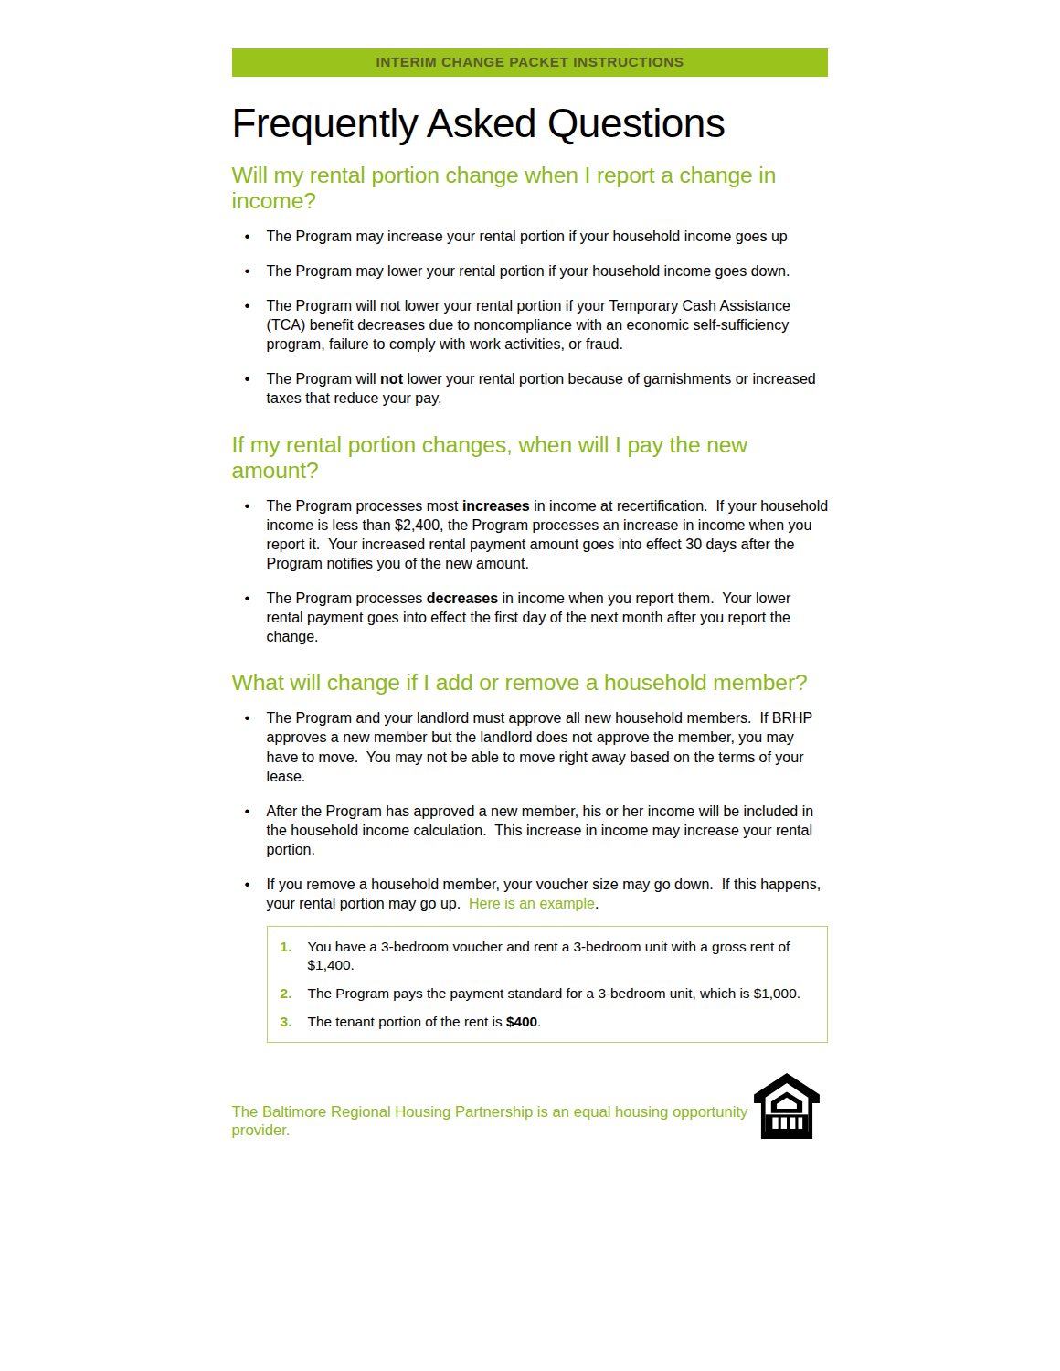INTERIM CHANGE PACKET INSTRUCTIONS
Frequently Asked Questions
Will my rental portion change when I report a change in income?
The Program may increase your rental portion if your household income goes up
The Program may lower your rental portion if your household income goes down.
The Program will not lower your rental portion if your Temporary Cash Assistance (TCA) benefit decreases due to noncompliance with an economic self-sufficiency program, failure to comply with work activities, or fraud.
The Program will not lower your rental portion because of garnishments or increased taxes that reduce your pay.
If my rental portion changes, when will I pay the new amount?
The Program processes most increases in income at recertification. If your household income is less than $2,400, the Program processes an increase in income when you report it. Your increased rental payment amount goes into effect 30 days after the Program notifies you of the new amount.
The Program processes decreases in income when you report them. Your lower rental payment goes into effect the first day of the next month after you report the change.
What will change if I add or remove a household member?
The Program and your landlord must approve all new household members. If BRHP approves a new member but the landlord does not approve the member, you may have to move. You may not be able to move right away based on the terms of your lease.
After the Program has approved a new member, his or her income will be included in the household income calculation. This increase in income may increase your rental portion.
If you remove a household member, your voucher size may go down. If this happens, your rental portion may go up. Here is an example.
You have a 3-bedroom voucher and rent a 3-bedroom unit with a gross rent of $1,400.
The Program pays the payment standard for a 3-bedroom unit, which is $1,000.
The tenant portion of the rent is $400.
The Baltimore Regional Housing Partnership is an equal housing opportunity provider.
EQUAL HOUSING
OPPORTUNITY